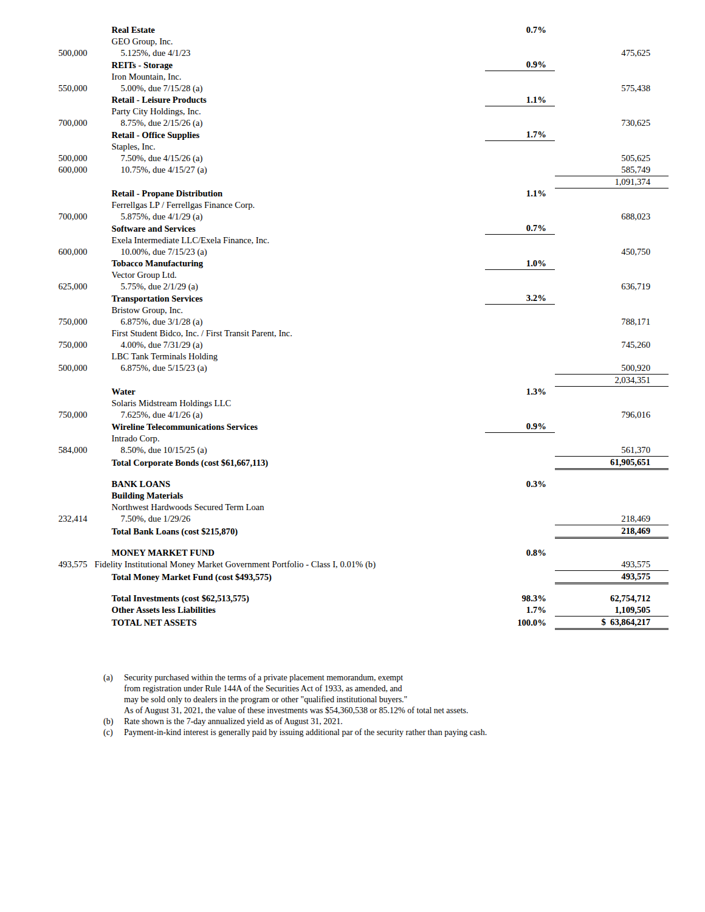| | Real Estate | 0.7% | |
| | GEO Group, Inc. | | |
| 500,000 | 5.125%, due 4/1/23 | | 475,625 |
| | REITs - Storage | 0.9% | |
| | Iron Mountain, Inc. | | |
| 550,000 | 5.00%, due 7/15/28 (a) | | 575,438 |
| | Retail - Leisure Products | 1.1% | |
| | Party City Holdings, Inc. | | |
| 700,000 | 8.75%, due 2/15/26 (a) | | 730,625 |
| | Retail - Office Supplies | 1.7% | |
| | Staples, Inc. | | |
| 500,000 | 7.50%, due 4/15/26 (a) | | 505,625 |
| 600,000 | 10.75%, due 4/15/27 (a) | | 585,749 |
| | | | 1,091,374 |
| | Retail - Propane Distribution | 1.1% | |
| | Ferrellgas LP / Ferrellgas Finance Corp. | | |
| 700,000 | 5.875%, due 4/1/29 (a) | | 688,023 |
| | Software and Services | 0.7% | |
| | Exela Intermediate LLC/Exela Finance, Inc. | | |
| 600,000 | 10.00%, due 7/15/23 (a) | | 450,750 |
| | Tobacco Manufacturing | 1.0% | |
| | Vector Group Ltd. | | |
| 625,000 | 5.75%, due 2/1/29 (a) | | 636,719 |
| | Transportation Services | 3.2% | |
| | Bristow Group, Inc. | | |
| 750,000 | 6.875%, due 3/1/28 (a) | | 788,171 |
| | First Student Bidco, Inc. / First Transit Parent, Inc. | | |
| 750,000 | 4.00%, due 7/31/29 (a) | | 745,260 |
| | LBC Tank Terminals Holding | | |
| 500,000 | 6.875%, due 5/15/23 (a) | | 500,920 |
| | | | 2,034,351 |
| | Water | 1.3% | |
| | Solaris Midstream Holdings LLC | | |
| 750,000 | 7.625%, due 4/1/26 (a) | | 796,016 |
| | Wireline Telecommunications Services | 0.9% | |
| | Intrado Corp. | | |
| 584,000 | 8.50%, due 10/15/25 (a) | | 561,370 |
| | Total Corporate Bonds (cost $61,667,113) | | 61,905,651 |
| | BANK LOANS | 0.3% | |
| | Building Materials | | |
| | Northwest Hardwoods Secured Term Loan | | |
| 232,414 | 7.50%, due 1/29/26 | | 218,469 |
| | Total Bank Loans (cost $215,870) | | 218,469 |
| | MONEY MARKET FUND | 0.8% | |
| 493,575 | Fidelity Institutional Money Market Government Portfolio - Class I, 0.01% (b) | | 493,575 |
| | Total Money Market Fund (cost $493,575) | | 493,575 |
| | Total Investments (cost $62,513,575) | 98.3% | 62,754,712 |
| | Other Assets less Liabilities | 1.7% | 1,109,505 |
| | TOTAL NET ASSETS | 100.0% | $ 63,864,217 |
| (a) | Security purchased within the terms of a private placement memorandum, exempt |
| | from registration under Rule 144A of the Securities Act of 1933, as amended, and |
| | may be sold only to dealers in the program or other "qualified institutional buyers." |
| | As of August 31, 2021, the value of these investments was $54,360,538 or 85.12% of total net assets. |
| (b) | Rate shown is the 7-day annualized yield as of August 31, 2021. |
| (c) | Payment-in-kind interest is generally paid by issuing additional par of the security rather than paying cash. |